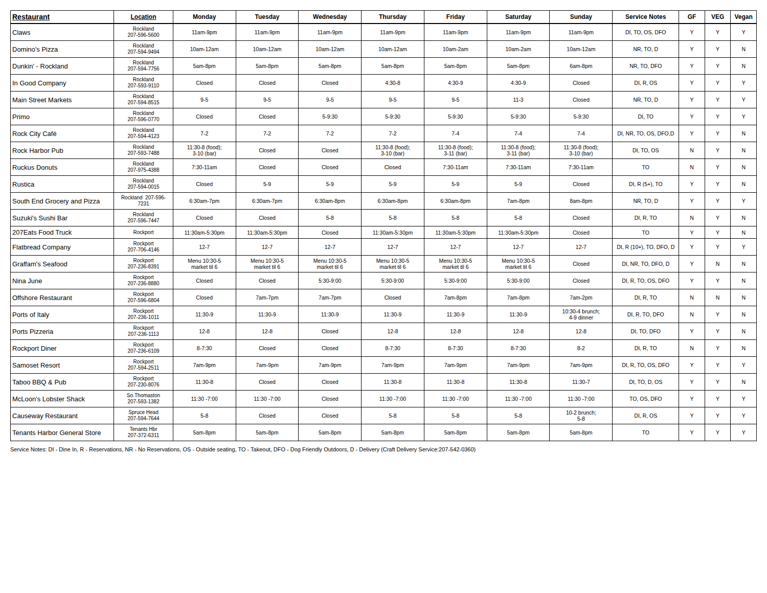Restaurant hours, location, service notes and dietary options
| Restaurant | Location | Monday | Tuesday | Wednesday | Thursday | Friday | Saturday | Sunday | Service Notes | GF | VEG | Vegan |
| --- | --- | --- | --- | --- | --- | --- | --- | --- | --- | --- | --- | --- |
| Claws | Rockland 207-596-5600 | 11am-9pm | 11am-9pm | 11am-9pm | 11am-9pm | 11am-9pm | 11am-9pm | 11am-9pm | DI, TO, OS, DFO | Y | Y | Y |
| Domino's Pizza | Rockland 207-594-9494 | 10am-12am | 10am-12am | 10am-12am | 10am-12am | 10am-2am | 10am-2am | 10am-12am | NR, TO, D | Y | Y | N |
| Dunkin' - Rockland | Rockland 207-594-7756 | 5am-8pm | 5am-8pm | 5am-8pm | 5am-8pm | 5am-8pm | 5am-8pm | 6am-8pm | NR, TO, DFO | Y | Y | N |
| In Good Company | Rockland 207-593-9110 | Closed | Closed | Closed | 4:30-8 | 4:30-9 | 4:30-9 | Closed | DI, R, OS | Y | Y | Y |
| Main Street Markets | Rockland 207-594-8515 | 9-5 | 9-5 | 9-5 | 9-5 | 9-5 | 11-3 | Closed | NR, TO, D | Y | Y | Y |
| Primo | Rockland 207-596-0770 | Closed | Closed | 5-9:30 | 5-9:30 | 5-9:30 | 5-9:30 | 5-9:30 | DI, TO | Y | Y | Y |
| Rock City Café | Rockland 207-594-4123 | 7-2 | 7-2 | 7-2 | 7-2 | 7-4 | 7-4 | 7-4 | DI, NR, TO, OS, DFO,D | Y | Y | N |
| Rock Harbor Pub | Rockland 207-593-7488 | 11:30-8 (food); 3-10 (bar) | Closed | Closed | 11:30-8 (food); 3-10 (bar) | 11:30-8 (food); 3-11 (bar) | 11:30-8 (food); 3-11 (bar) | 11:30-8 (food); 3-10 (bar) | DI, TO, OS | N | Y | N |
| Ruckus Donuts | Rockland 207-975-4388 | 7:30-11am | Closed | Closed | Closed | 7:30-11am | 7:30-11am | 7:30-11am | TO | N | Y | N |
| Rustica | Rockland 207-594-0015 | Closed | 5-9 | 5-9 | 5-9 | 5-9 | 5-9 | Closed | DI, R (5+), TO | Y | Y | N |
| South End Grocery and Pizza | Rockland 207-596-7231 | 6:30am-7pm | 6:30am-7pm | 6:30am-8pm | 6:30am-8pm | 6:30am-8pm | 7am-8pm | 8am-8pm | NR, TO, D | Y | Y | Y |
| Suzuki's Sushi Bar | Rockland 207-596-7447 | Closed | Closed | 5-8 | 5-8 | 5-8 | 5-8 | Closed | DI, R, TO | N | Y | N |
| 207Eats Food Truck | Rockport | 11:30am-5:30pm | 11:30am-5:30pm | Closed | 11:30am-5:30pm | 11:30am-5:30pm | 11:30am-5:30pm | Closed | TO | Y | Y | N |
| Flatbread Company | Rockport 207-706-4146 | 12-7 | 12-7 | 12-7 | 12-7 | 12-7 | 12-7 | 12-7 | DI, R (10+), TO, DFO, D | Y | Y | Y |
| Graffam's Seafood | Rockport 207-236-8391 | Menu 10:30-5 market til 6 | Menu 10:30-5 market til 6 | Menu 10:30-5 market til 6 | Menu 10:30-5 market til 6 | Menu 10:30-5 market til 6 | Menu 10:30-5 market til 6 | Closed | DI, NR, TO, DFO, D | Y | N | N |
| Nina June | Rockport 207-236-8880 | Closed | Closed | 5:30-9:00 | 5:30-9:00 | 5:30-9:00 | 5:30-9:00 | Closed | DI, R, TO, OS, DFO | Y | Y | N |
| Offshore Restaurant | Rockport 207-596-6804 | Closed | 7am-7pm | 7am-7pm | Closed | 7am-8pm | 7am-8pm | 7am-2pm | DI, R, TO | N | N | N |
| Ports of Italy | Rockport 207-236-1011 | 11:30-9 | 11:30-9 | 11:30-9 | 11:30-9 | 11:30-9 | 11:30-9 | 10:30-4 brunch; 4-9 dinner | DI, R, TO, DFO | N | Y | N |
| Ports Pizzeria | Rockport 207-236-1113 | 12-8 | 12-8 | Closed | 12-8 | 12-8 | 12-8 | 12-8 | DI, TO, DFO | Y | Y | N |
| Rockport Diner | Rockport 207-236-6109 | 8-7:30 | Closed | Closed | 8-7:30 | 8-7:30 | 8-7:30 | 8-2 | DI, R, TO | N | Y | N |
| Samoset Resort | Rockport 207-594-2511 | 7am-9pm | 7am-9pm | 7am-9pm | 7am-9pm | 7am-9pm | 7am-9pm | 7am-9pm | DI, R, TO, OS, DFO | Y | Y | Y |
| Taboo BBQ & Pub | Rockport 207-230-8076 | 11:30-8 | Closed | Closed | 11:30-8 | 11:30-8 | 11:30-8 | 11:30-7 | DI, TO, D, OS | Y | Y | N |
| McLoon's Lobster Shack | So.Thomaston 207-593-1382 | 11:30 -7:00 | 11:30 -7:00 | Closed | 11:30 -7:00 | 11:30 -7:00 | 11:30 -7:00 | 11:30 -7:00 | TO, OS, DFO | Y | Y | Y |
| Causeway Restaurant | Spruce Head 207-594-7644 | 5-8 | Closed | Closed | 5-8 | 5-8 | 5-8 | 10-2 brunch; 5-8 | DI, R, OS | Y | Y | Y |
| Tenants Harbor General Store | Tenants Hbr 207-372-6311 | 5am-8pm | 5am-8pm | 5am-8pm | 5am-8pm | 5am-8pm | 5am-8pm | 5am-8pm | TO | Y | Y | Y |
Service Notes: DI - Dine In, R - Reservations, NR - No Reservations, OS - Outside seating, TO - Takeout, DFO - Dog Friendly Outdoors, D - Delivery (Craft Delivery Service:207-542-0360)